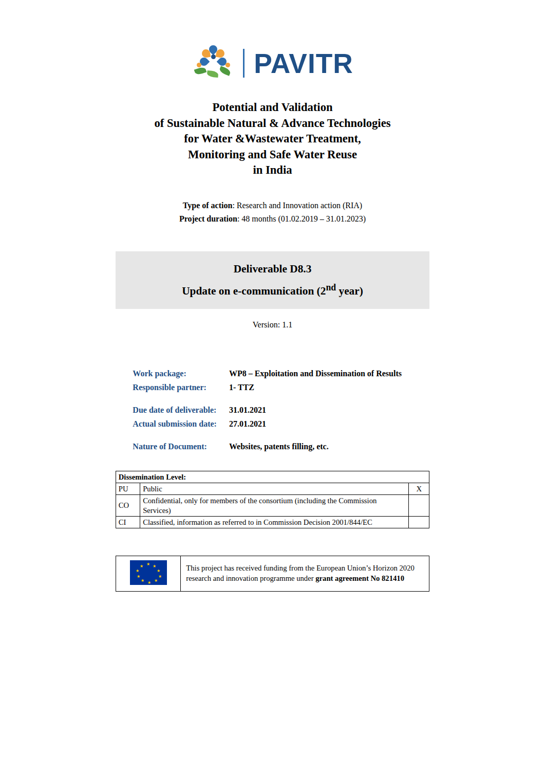PAVITR
Potential and Validation
of Sustainable Natural & Advance Technologies
for Water &Wastewater Treatment,
Monitoring and Safe Water Reuse
in India
Type of action: Research and Innovation action (RIA)
Project duration: 48 months (01.02.2019 – 31.01.2023)
Deliverable D8.3
Update on e-communication (2nd year)
Version: 1.1
| Work package: | WP8 – Exploitation and Dissemination of Results |
| Responsible partner: | 1- TTZ |
| Due date of deliverable: | 31.01.2021 |
| Actual submission date: | 27.01.2021 |
| Nature of Document: | Websites, patents filling, etc. |
| Dissemination Level: |
| PU | Public | X |
| CO | Confidential, only for members of the consortium (including the Commission Services) | |
| CI | Classified, information as referred to in Commission Decision 2001/844/EC | |
| ★ ★ ★ ★ ★ ★ ★ ★ ★ ★ | This project has received funding from the European Union’s Horizon 2020 research and innovation programme under grant agreement No 821410 |